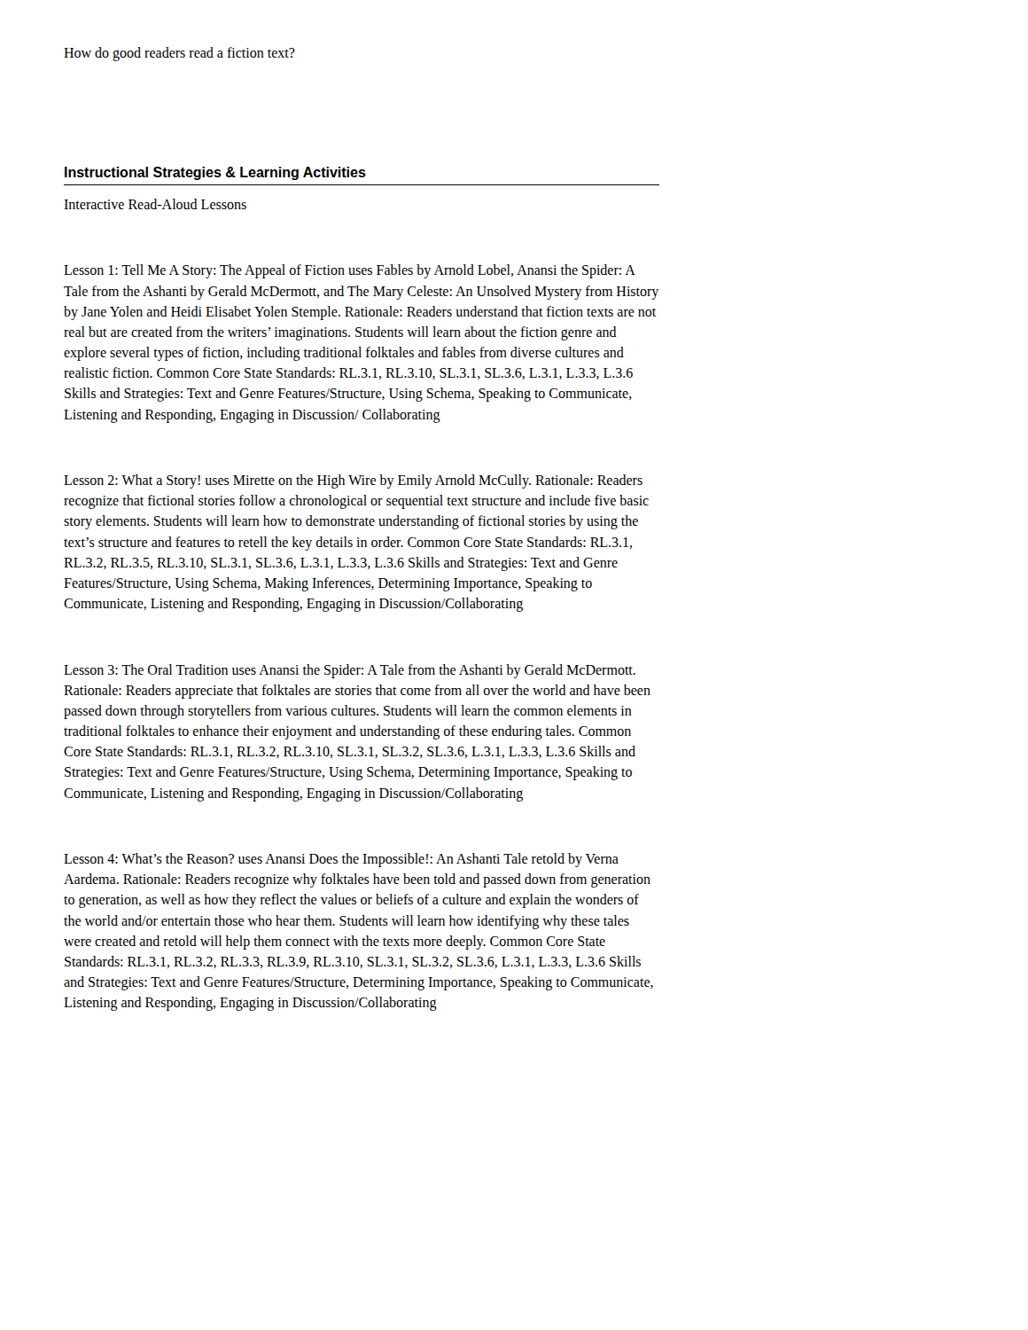How do good readers read a fiction text?
Instructional Strategies & Learning Activities
Interactive Read-Aloud Lessons
Lesson 1: Tell Me A Story: The Appeal of Fiction uses Fables by Arnold Lobel, Anansi the Spider: A Tale from the Ashanti by Gerald McDermott, and The Mary Celeste: An Unsolved Mystery from History by Jane Yolen and Heidi Elisabet Yolen Stemple. Rationale: Readers understand that fiction texts are not real but are created from the writers’ imaginations. Students will learn about the fiction genre and explore several types of fiction, including traditional folktales and fables from diverse cultures and realistic fiction. Common Core State Standards: RL.3.1, RL.3.10, SL.3.1, SL.3.6, L.3.1, L.3.3, L.3.6 Skills and Strategies: Text and Genre Features/Structure, Using Schema, Speaking to Communicate, Listening and Responding, Engaging in Discussion/ Collaborating
Lesson 2: What a Story! uses Mirette on the High Wire by Emily Arnold McCully. Rationale: Readers recognize that fictional stories follow a chronological or sequential text structure and include five basic story elements. Students will learn how to demonstrate understanding of fictional stories by using the text’s structure and features to retell the key details in order. Common Core State Standards: RL.3.1, RL.3.2, RL.3.5, RL.3.10, SL.3.1, SL.3.6, L.3.1, L.3.3, L.3.6 Skills and Strategies: Text and Genre Features/Structure, Using Schema, Making Inferences, Determining Importance, Speaking to Communicate, Listening and Responding, Engaging in Discussion/Collaborating
Lesson 3: The Oral Tradition uses Anansi the Spider: A Tale from the Ashanti by Gerald McDermott. Rationale: Readers appreciate that folktales are stories that come from all over the world and have been passed down through storytellers from various cultures. Students will learn the common elements in traditional folktales to enhance their enjoyment and understanding of these enduring tales. Common Core State Standards: RL.3.1, RL.3.2, RL.3.10, SL.3.1, SL.3.2, SL.3.6, L.3.1, L.3.3, L.3.6 Skills and Strategies: Text and Genre Features/Structure, Using Schema, Determining Importance, Speaking to Communicate, Listening and Responding, Engaging in Discussion/Collaborating
Lesson 4: What’s the Reason? uses Anansi Does the Impossible!: An Ashanti Tale retold by Verna Aardema. Rationale: Readers recognize why folktales have been told and passed down from generation to generation, as well as how they reflect the values or beliefs of a culture and explain the wonders of the world and/or entertain those who hear them. Students will learn how identifying why these tales were created and retold will help them connect with the texts more deeply. Common Core State Standards: RL.3.1, RL.3.2, RL.3.3, RL.3.9, RL.3.10, SL.3.1, SL.3.2, SL.3.6, L.3.1, L.3.3, L.3.6 Skills and Strategies: Text and Genre Features/Structure, Determining Importance, Speaking to Communicate, Listening and Responding, Engaging in Discussion/Collaborating